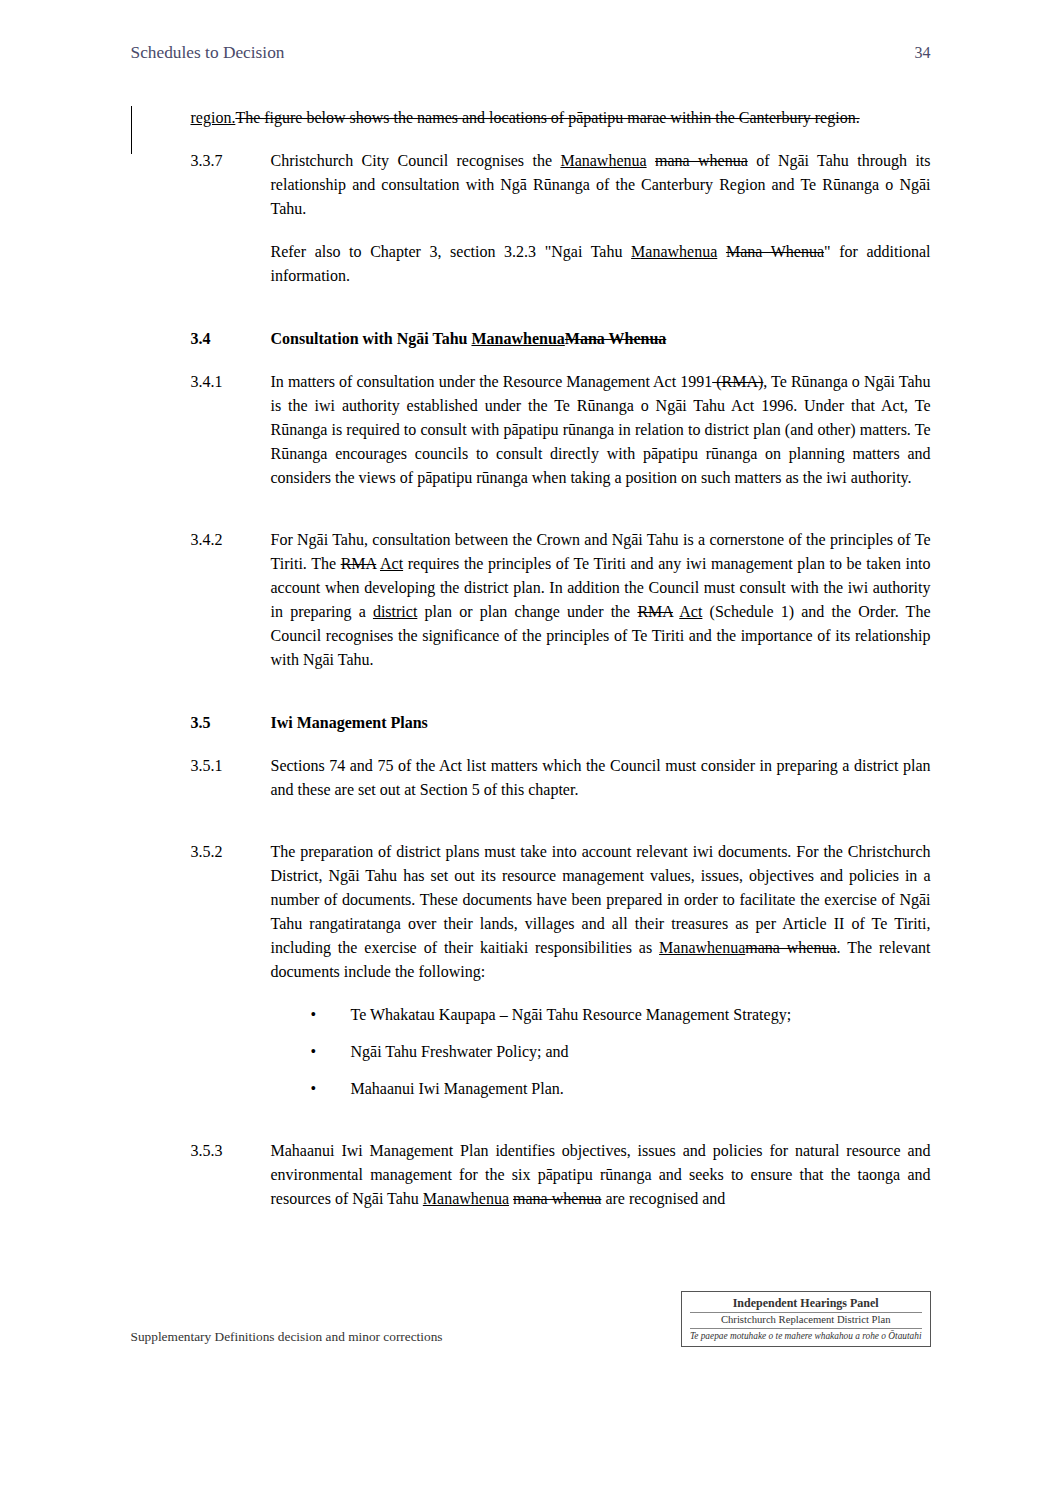Schedules to Decision 34
region.The figure below shows the names and locations of pāpatipu marae within the Canterbury region.
3.3.7
Christchurch City Council recognises the Manawhenua mana whenua of Ngāi Tahu through its relationship and consultation with Ngā Rūnanga of the Canterbury Region and Te Rūnanga o Ngāi Tahu.
Refer also to Chapter 3, section 3.2.3 "Ngai Tahu Manawhenua Mana Whenua" for additional information.
3.4
Consultation with Ngāi Tahu ManawhenuaMana Whenua
3.4.1
In matters of consultation under the Resource Management Act 1991 (RMA), Te Rūnanga o Ngāi Tahu is the iwi authority established under the Te Rūnanga o Ngāi Tahu Act 1996. Under that Act, Te Rūnanga is required to consult with pāpatipu rūnanga in relation to district plan (and other) matters. Te Rūnanga encourages councils to consult directly with pāpatipu rūnanga on planning matters and considers the views of pāpatipu rūnanga when taking a position on such matters as the iwi authority.
3.4.2
For Ngāi Tahu, consultation between the Crown and Ngāi Tahu is a cornerstone of the principles of Te Tiriti. The RMA Act requires the principles of Te Tiriti and any iwi management plan to be taken into account when developing the district plan. In addition the Council must consult with the iwi authority in preparing a district plan or plan change under the RMA Act (Schedule 1) and the Order. The Council recognises the significance of the principles of Te Tiriti and the importance of its relationship with Ngāi Tahu.
3.5
Iwi Management Plans
3.5.1
Sections 74 and 75 of the Act list matters which the Council must consider in preparing a district plan and these are set out at Section 5 of this chapter.
3.5.2
The preparation of district plans must take into account relevant iwi documents. For the Christchurch District, Ngāi Tahu has set out its resource management values, issues, objectives and policies in a number of documents. These documents have been prepared in order to facilitate the exercise of Ngāi Tahu rangatiratanga over their lands, villages and all their treasures as per Article II of Te Tiriti, including the exercise of their kaitiaki responsibilities as Manawhenuamana whenua. The relevant documents include the following:
Te Whakatau Kaupapa – Ngāi Tahu Resource Management Strategy;
Ngāi Tahu Freshwater Policy; and
Mahaanui Iwi Management Plan.
3.5.3
Mahaanui Iwi Management Plan identifies objectives, issues and policies for natural resource and environmental management for the six pāpatipu rūnanga and seeks to ensure that the taonga and resources of Ngāi Tahu Manawhenua mana whenua are recognised and
Supplementary Definitions decision and minor corrections
Independent Hearings Panel
Christchurch Replacement District Plan
Te paepae motuhake o te mahere whakahou a rohe o Ōtautahi